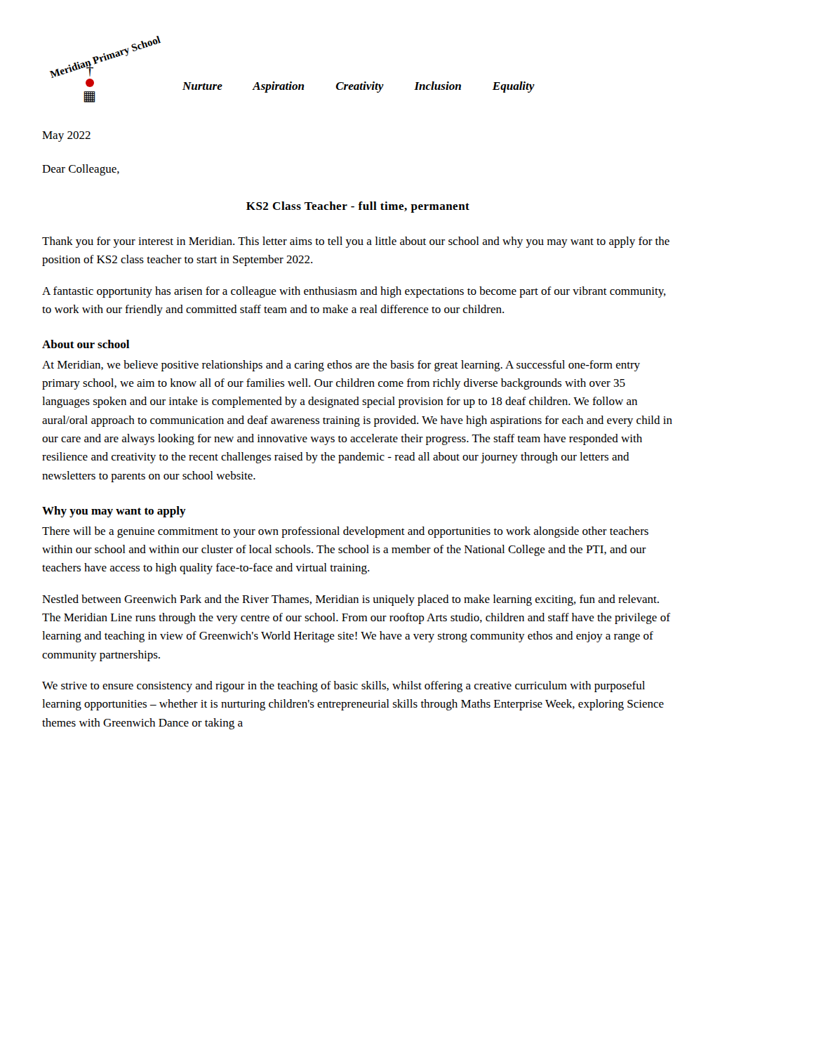Meridian Primary School † ▦
Nurture Aspiration Creativity Inclusion Equality
May 2022
Dear Colleague,
KS2 Class Teacher - full time, permanent
Thank you for your interest in Meridian. This letter aims to tell you a little about our school and why you may want to apply for the position of KS2 class teacher to start in September 2022.
A fantastic opportunity has arisen for a colleague with enthusiasm and high expectations to become part of our vibrant community, to work with our friendly and committed staff team and to make a real difference to our children.
About our school
At Meridian, we believe positive relationships and a caring ethos are the basis for great learning. A successful one-form entry primary school, we aim to know all of our families well. Our children come from richly diverse backgrounds with over 35 languages spoken and our intake is complemented by a designated special provision for up to 18 deaf children. We follow an aural/oral approach to communication and deaf awareness training is provided. We have high aspirations for each and every child in our care and are always looking for new and innovative ways to accelerate their progress. The staff team have responded with resilience and creativity to the recent challenges raised by the pandemic - read all about our journey through our letters and newsletters to parents on our school website.
Why you may want to apply
There will be a genuine commitment to your own professional development and opportunities to work alongside other teachers within our school and within our cluster of local schools. The school is a member of the National College and the PTI, and our teachers have access to high quality face-to-face and virtual training.
Nestled between Greenwich Park and the River Thames, Meridian is uniquely placed to make learning exciting, fun and relevant. The Meridian Line runs through the very centre of our school. From our rooftop Arts studio, children and staff have the privilege of learning and teaching in view of Greenwich's World Heritage site! We have a very strong community ethos and enjoy a range of community partnerships.
We strive to ensure consistency and rigour in the teaching of basic skills, whilst offering a creative curriculum with purposeful learning opportunities – whether it is nurturing children's entrepreneurial skills through Maths Enterprise Week, exploring Science themes with Greenwich Dance or taking a